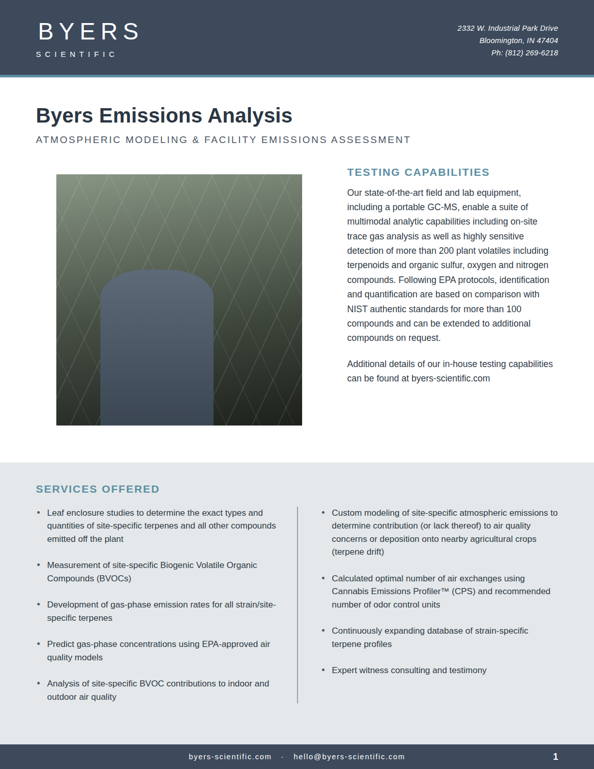BYERS SCIENTIFIC
2332 W. Industrial Park Drive
Bloomington, IN 47404
Ph: (812) 269-6218
Byers Emissions Analysis
ATMOSPHERIC MODELING & FACILITY EMISSIONS ASSESSMENT
TESTING CAPABILITIES
Our state-of-the-art field and lab equipment, including a portable GC-MS, enable a suite of multimodal analytic capabilities including on-site trace gas analysis as well as highly sensitive detection of more than 200 plant volatiles including terpenoids and organic sulfur, oxygen and nitrogen compounds. Following EPA protocols, identification and quantification are based on comparison with NIST authentic standards for more than 100 compounds and can be extended to additional compounds on request.
Additional details of our in-house testing capabilities can be found at byers-scientific.com
SERVICES OFFERED
Leaf enclosure studies to determine the exact types and quantities of site-specific terpenes and all other compounds emitted off the plant
Measurement of site-specific Biogenic Volatile Organic Compounds (BVOCs)
Development of gas-phase emission rates for all strain/site-specific terpenes
Predict gas-phase concentrations using EPA-approved air quality models
Analysis of site-specific BVOC contributions to indoor and outdoor air quality
Custom modeling of site-specific atmospheric emissions to determine contribution (or lack thereof) to air quality concerns or deposition onto nearby agricultural crops (terpene drift)
Calculated optimal number of air exchanges using Cannabis Emissions Profiler™ (CPS) and recommended number of odor control units
Continuously expanding database of strain-specific terpene profiles
Expert witness consulting and testimony
byers-scientific.com · hello@byers-scientific.com 1